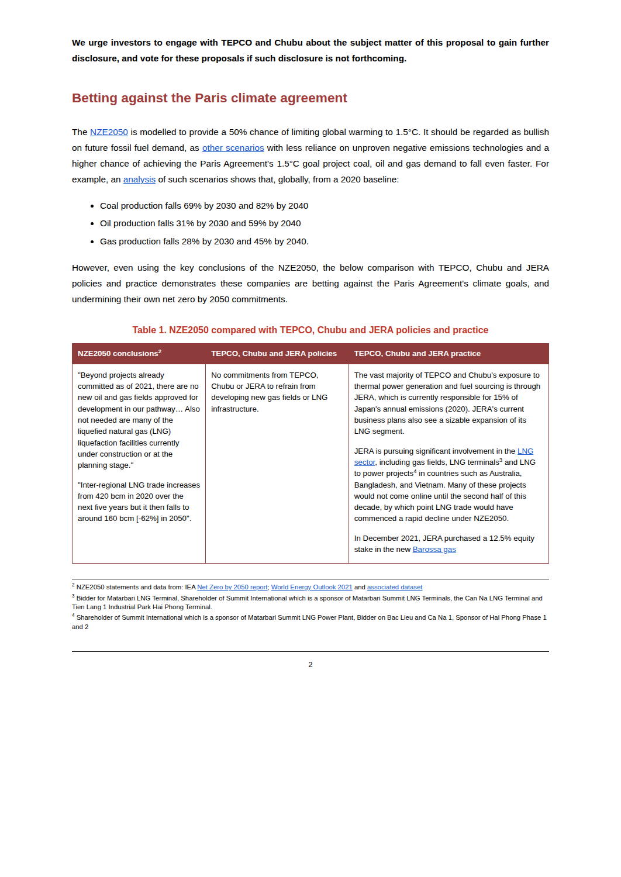We urge investors to engage with TEPCO and Chubu about the subject matter of this proposal to gain further disclosure, and vote for these proposals if such disclosure is not forthcoming.
Betting against the Paris climate agreement
The NZE2050 is modelled to provide a 50% chance of limiting global warming to 1.5°C. It should be regarded as bullish on future fossil fuel demand, as other scenarios with less reliance on unproven negative emissions technologies and a higher chance of achieving the Paris Agreement's 1.5°C goal project coal, oil and gas demand to fall even faster. For example, an analysis of such scenarios shows that, globally, from a 2020 baseline:
Coal production falls 69% by 2030 and 82% by 2040
Oil production falls 31% by 2030 and 59% by 2040
Gas production falls 28% by 2030 and 45% by 2040.
However, even using the key conclusions of the NZE2050, the below comparison with TEPCO, Chubu and JERA policies and practice demonstrates these companies are betting against the Paris Agreement's climate goals, and undermining their own net zero by 2050 commitments.
Table 1. NZE2050 compared with TEPCO, Chubu and JERA policies and practice
| NZE2050 conclusions 2 | TEPCO, Chubu and JERA policies | TEPCO, Chubu and JERA practice |
| --- | --- | --- |
| "Beyond projects already committed as of 2021, there are no new oil and gas fields approved for development in our pathway… Also not needed are many of the liquefied natural gas (LNG) liquefaction facilities currently under construction or at the planning stage." "Inter-regional LNG trade increases from 420 bcm in 2020 over the next five years but it then falls to around 160 bcm [-62%] in 2050". | No commitments from TEPCO, Chubu or JERA to refrain from developing new gas fields or LNG infrastructure. | The vast majority of TEPCO and Chubu's exposure to thermal power generation and fuel sourcing is through JERA, which is currently responsible for 15% of Japan's annual emissions (2020). JERA's current business plans also see a sizable expansion of its LNG segment. JERA is pursuing significant involvement in the LNG sector , including gas fields, LNG terminals 3 and LNG to power projects 4 in countries such as Australia, Bangladesh, and Vietnam. Many of these projects would not come online until the second half of this decade, by which point LNG trade would have commenced a rapid decline under NZE2050. In December 2021, JERA purchased a 12.5% equity stake in the new Barossa gas |
2 NZE2050 statements and data from: IEA Net Zero by 2050 report; World Energy Outlook 2021 and associated dataset
3 Bidder for Matarbari LNG Terminal, Shareholder of Summit International which is a sponsor of Matarbari Summit LNG Terminals, the Can Na LNG Terminal and Tien Lang 1 Industrial Park Hai Phong Terminal.
4 Shareholder of Summit International which is a sponsor of Matarbari Summit LNG Power Plant, Bidder on Bac Lieu and Ca Na 1, Sponsor of Hai Phong Phase 1 and 2
2